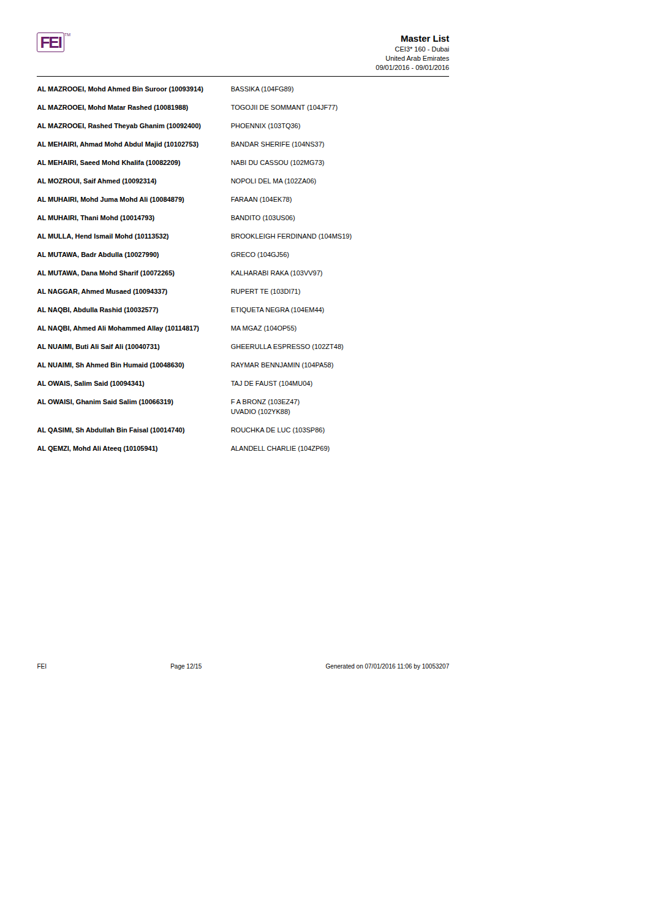FEI TM
Master List
CEI3* 160 - Dubai
United Arab Emirates
09/01/2016 - 09/01/2016
| AL MAZROOEI, Mohd Ahmed Bin Suroor (10093914) | BASSIKA (104FG89) |
| AL MAZROOEI, Mohd Matar Rashed (10081988) | TOGOJII DE SOMMANT (104JF77) |
| AL MAZROOEI, Rashed Theyab Ghanim (10092400) | PHOENNIX (103TQ36) |
| AL MEHAIRI, Ahmad Mohd Abdul Majid (10102753) | BANDAR SHERIFE (104NS37) |
| AL MEHAIRI, Saeed Mohd Khalifa (10082209) | NABI DU CASSOU (102MG73) |
| AL MOZROUI, Saif Ahmed (10092314) | NOPOLI DEL MA (102ZA06) |
| AL MUHAIRI, Mohd Juma Mohd Ali (10084879) | FARAAN (104EK78) |
| AL MUHAIRI, Thani Mohd (10014793) | BANDITO (103US06) |
| AL MULLA, Hend Ismail Mohd (10113532) | BROOKLEIGH FERDINAND (104MS19) |
| AL MUTAWA, Badr Abdulla (10027990) | GRECO (104GJ56) |
| AL MUTAWA, Dana Mohd Sharif (10072265) | KALHARABI RAKA (103VV97) |
| AL NAGGAR, Ahmed Musaed (10094337) | RUPERT TE (103DI71) |
| AL NAQBI, Abdulla Rashid (10032577) | ETIQUETA NEGRA (104EM44) |
| AL NAQBI, Ahmed Ali Mohammed Allay (10114817) | MA MGAZ (104OP55) |
| AL NUAIMI, Buti Ali Saif Ali (10040731) | GHEERULLA ESPRESSO (102ZT48) |
| AL NUAIMI, Sh Ahmed Bin Humaid (10048630) | RAYMAR BENNJAMIN (104PA58) |
| AL OWAIS, Salim Said (10094341) | TAJ DE FAUST (104MU04) |
| AL OWAISI, Ghanim Said Salim (10066319) | F A BRONZ (103EZ47) UVADIO (102YK88) |
| AL QASIMI, Sh Abdullah Bin Faisal (10014740) | ROUCHKA DE LUC (103SP86) |
| AL QEMZI, Mohd Ali Ateeq (10105941) | ALANDELL CHARLIE (104ZP69) |
FEI
Page 12/15
Generated on 07/01/2016 11:06 by 10053207